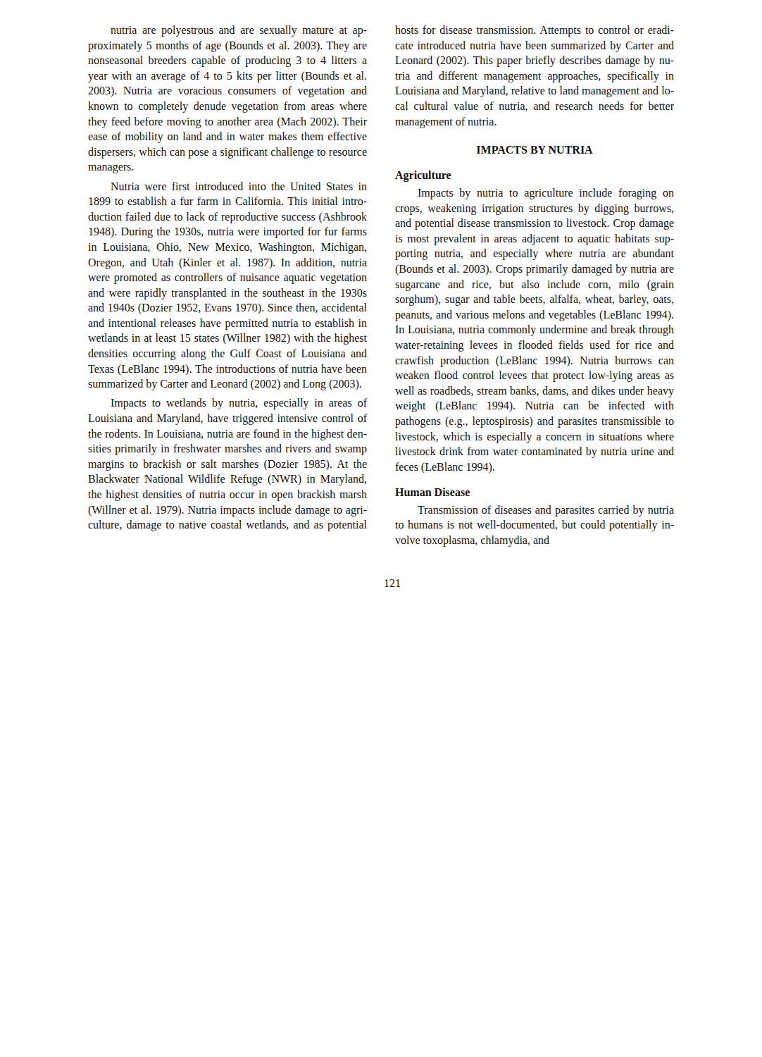nutria are polyestrous and are sexually mature at approximately 5 months of age (Bounds et al. 2003). They are nonseasonal breeders capable of producing 3 to 4 litters a year with an average of 4 to 5 kits per litter (Bounds et al. 2003). Nutria are voracious consumers of vegetation and known to completely denude vegetation from areas where they feed before moving to another area (Mach 2002). Their ease of mobility on land and in water makes them effective dispersers, which can pose a significant challenge to resource managers.
Nutria were first introduced into the United States in 1899 to establish a fur farm in California. This initial introduction failed due to lack of reproductive success (Ashbrook 1948). During the 1930s, nutria were imported for fur farms in Louisiana, Ohio, New Mexico, Washington, Michigan, Oregon, and Utah (Kinler et al. 1987). In addition, nutria were promoted as controllers of nuisance aquatic vegetation and were rapidly transplanted in the southeast in the 1930s and 1940s (Dozier 1952, Evans 1970). Since then, accidental and intentional releases have permitted nutria to establish in wetlands in at least 15 states (Willner 1982) with the highest densities occurring along the Gulf Coast of Louisiana and Texas (LeBlanc 1994). The introductions of nutria have been summarized by Carter and Leonard (2002) and Long (2003).
Impacts to wetlands by nutria, especially in areas of Louisiana and Maryland, have triggered intensive control of the rodents. In Louisiana, nutria are found in the highest densities primarily in freshwater marshes and rivers and swamp margins to brackish or salt marshes (Dozier 1985). At the Blackwater National Wildlife Refuge (NWR) in Maryland, the highest densities of nutria occur in open brackish marsh (Willner et al. 1979). Nutria impacts include damage to agriculture, damage to native coastal wetlands, and as potential hosts for disease transmission. Attempts to control or eradicate introduced nutria have been summarized by Carter and Leonard (2002). This paper briefly describes damage by nutria and different management approaches, specifically in Louisiana and Maryland, relative to land management and local cultural value of nutria, and research needs for better management of nutria.
Impacts by Nutria
Agriculture
Impacts by nutria to agriculture include foraging on crops, weakening irrigation structures by digging burrows, and potential disease transmission to livestock. Crop damage is most prevalent in areas adjacent to aquatic habitats supporting nutria, and especially where nutria are abundant (Bounds et al. 2003). Crops primarily damaged by nutria are sugarcane and rice, but also include corn, milo (grain sorghum), sugar and table beets, alfalfa, wheat, barley, oats, peanuts, and various melons and vegetables (LeBlanc 1994). In Louisiana, nutria commonly undermine and break through water-retaining levees in flooded fields used for rice and crawfish production (LeBlanc 1994). Nutria burrows can weaken flood control levees that protect low-lying areas as well as roadbeds, stream banks, dams, and dikes under heavy weight (LeBlanc 1994). Nutria can be infected with pathogens (e.g., leptospirosis) and parasites transmissible to livestock, which is especially a concern in situations where livestock drink from water contaminated by nutria urine and feces (LeBlanc 1994).
Human Disease
Transmission of diseases and parasites carried by nutria to humans is not well-documented, but could potentially involve toxoplasma, chlamydia, and
121